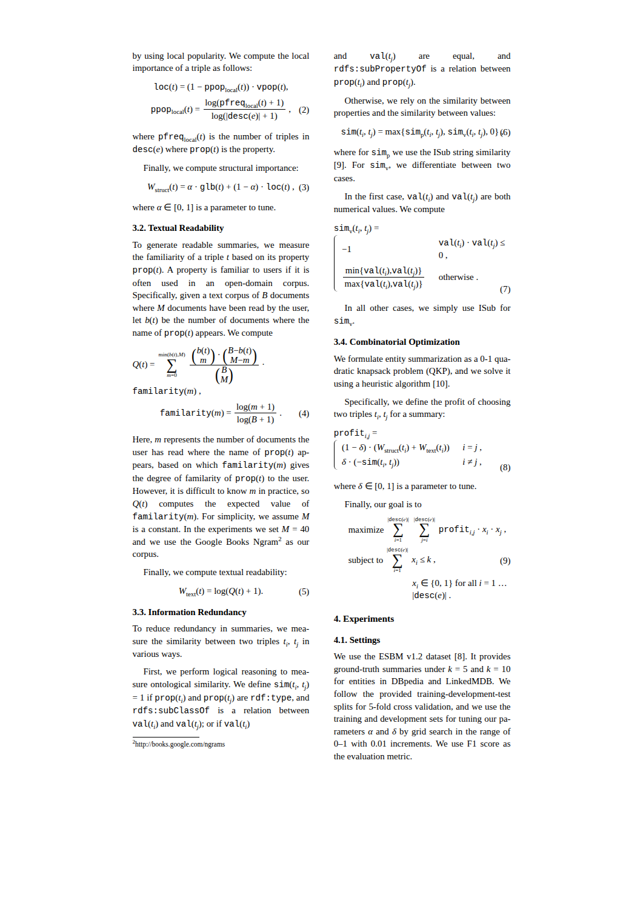by using local popularity. We compute the local importance of a triple as follows:
loc(t) = (1 − ppoplocal(t)) · vpop(t),
ppoplocal(t) = log(pfreqlocal(t) + 1) log(|desc(e)| + 1) , (2)
where pfreqlocal(t) is the number of triples in desc(e) where prop(t) is the property.
Finally, we compute structural importance:
Wstruct(t) = α · glb(t) + (1 − α) · loc(t) , (3)
where α ∈ [0, 1] is a parameter to tune.
3.2. Textual Readability
To generate readable summaries, we measure the familiarity of a triple t based on its property prop(t). A property is familiar to users if it is often used in an open-domain corpus. Specifically, given a text corpus of B documents where M documents have been read by the user, let b(t) be the number of documents where the name of prop(t) appears. We compute
Q(t) = min(b(t),M) ∑ m=0 (b(t) m) · (B−b(t) M−m) (BM) · familarity(m) ,
familarity(m) = log(m + 1) log(B + 1) . (4)
Here, m represents the number of documents the user has read where the name of prop(t) appears, based on which familarity(m) gives the degree of familarity of prop(t) to the user. However, it is difficult to know m in practice, so Q(t) computes the expected value of familarity(m). For simplicity, we assume M is a constant. In the experiments we set M = 40 and we use the Google Books Ngram2 as our corpus.
Finally, we compute textual readability:
Wtext(t) = log(Q(t) + 1). (5)
3.3. Information Redundancy
To reduce redundancy in summaries, we measure the similarity between two triples ti, tj in various ways.
First, we perform logical reasoning to measure ontological similarity. We define sim(ti, tj) = 1 if prop(ti) and prop(tj) are rdf:type, and rdfs:subClassOf is a relation between val(ti) and val(tj); or if val(ti)
2http://books.google.com/ngrams
and val(tj) are equal, and rdfs:subPropertyOf is a relation between prop(ti) and prop(tj).
Otherwise, we rely on the similarity between properties and the similarity between values:
sim(ti, tj) = max{simp(ti, tj), simv(ti, tj), 0} , (6)
where for simp we use the ISub string similarity [9]. For simv, we differentiate between two cases.
In the first case, val(ti) and val(tj) are both numerical values. We compute
simv(ti, tj) =
| −1 | val ( t i ) · val ( t j ) ≤ 0 , |
| min{ val ( t i ), val ( t j )} max{ val ( t i ), val ( t j )} | otherwise . |
(7)
In all other cases, we simply use ISub for simv.
3.4. Combinatorial Optimization
We formulate entity summarization as a 0-1 quadratic knapsack problem (QKP), and we solve it using a heuristic algorithm [10].
Specifically, we define the profit of choosing two triples ti, tj for a summary:
profiti,j =
| (1 − δ ) · ( W struct ( t i ) + W text ( t i )) | i = j , |
| δ · (− sim ( t i , t j )) | i ≠ j , |
(8)
where δ ∈ [0, 1] is a parameter to tune.
Finally, our goal is to
maximize |desc(e)| ∑ i=1 |desc(e)| ∑ j=i profiti,j · xi · xj ,
subject to |desc(e)| ∑ i=1 xi ≤ k , (9)
xi ∈ {0, 1} for all i = 1 … |desc(e)| .
4. Experiments
4.1. Settings
We use the ESBM v1.2 dataset [8]. It provides ground-truth summaries under k = 5 and k = 10 for entities in DBpedia and LinkedMDB. We follow the provided training-development-test splits for 5-fold cross validation, and we use the training and development sets for tuning our parameters α and δ by grid search in the range of 0–1 with 0.01 increments. We use F1 score as the evaluation metric.